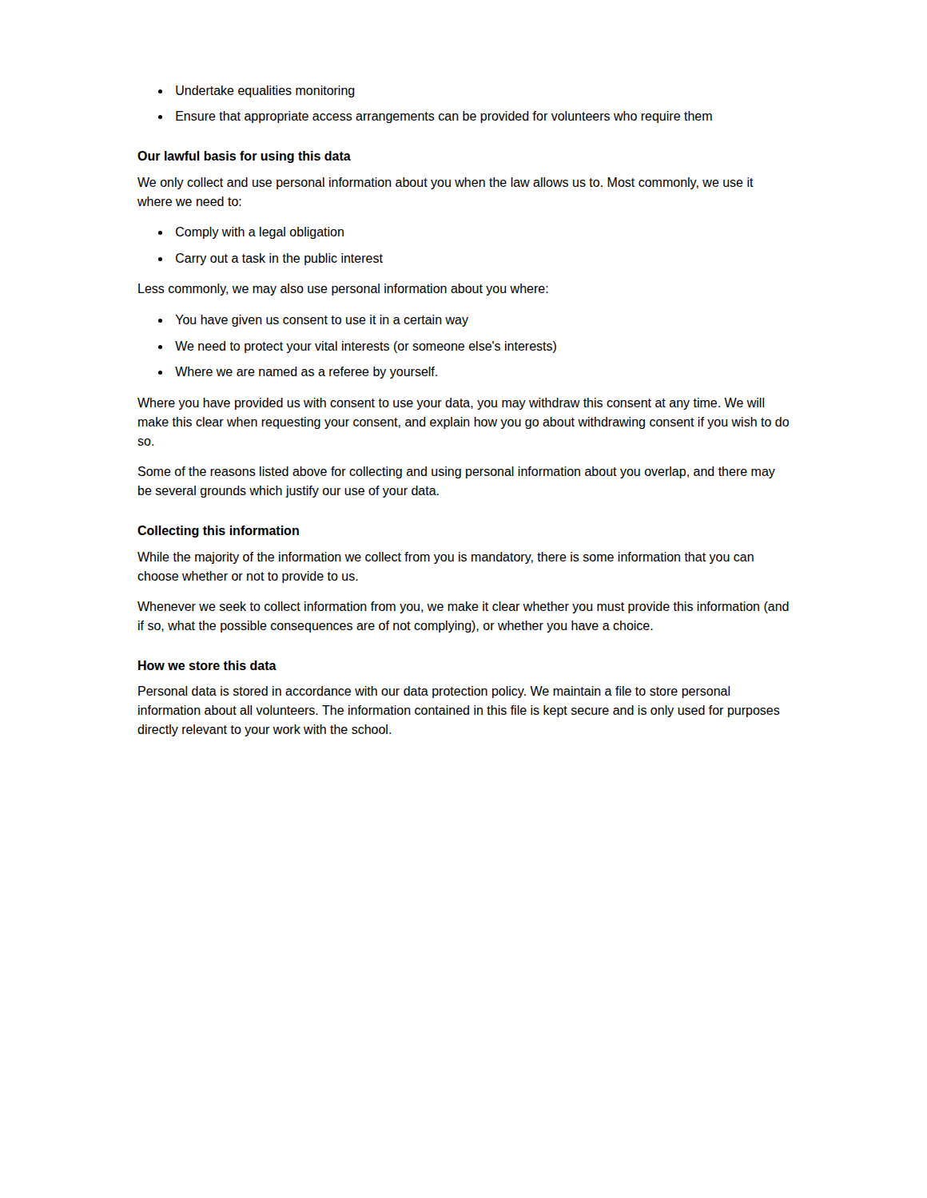Undertake equalities monitoring
Ensure that appropriate access arrangements can be provided for volunteers who require them
Our lawful basis for using this data
We only collect and use personal information about you when the law allows us to. Most commonly, we use it where we need to:
Comply with a legal obligation
Carry out a task in the public interest
Less commonly, we may also use personal information about you where:
You have given us consent to use it in a certain way
We need to protect your vital interests (or someone else's interests)
Where we are named as a referee by yourself.
Where you have provided us with consent to use your data, you may withdraw this consent at any time. We will make this clear when requesting your consent, and explain how you go about withdrawing consent if you wish to do so.
Some of the reasons listed above for collecting and using personal information about you overlap, and there may be several grounds which justify our use of your data.
Collecting this information
While the majority of the information we collect from you is mandatory, there is some information that you can choose whether or not to provide to us.
Whenever we seek to collect information from you, we make it clear whether you must provide this information (and if so, what the possible consequences are of not complying), or whether you have a choice.
How we store this data
Personal data is stored in accordance with our data protection policy. We maintain a file to store personal information about all volunteers. The information contained in this file is kept secure and is only used for purposes directly relevant to your work with the school.